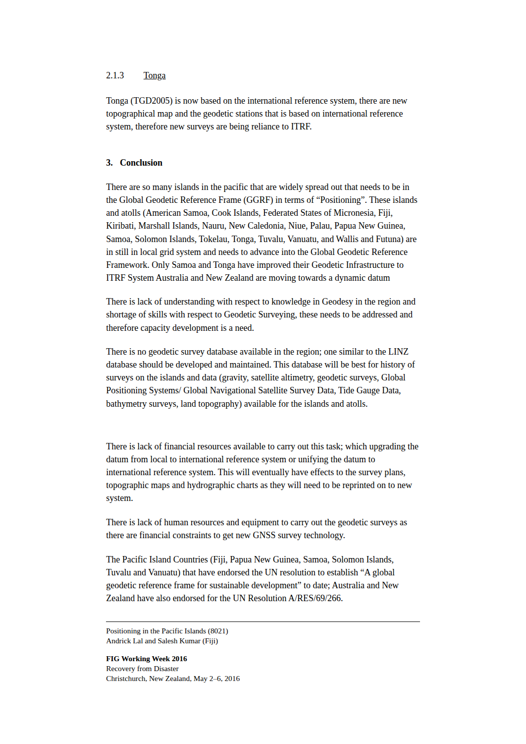2.1.3 Tonga
Tonga (TGD2005) is now based on the international reference system, there are new topographical map and the geodetic stations that is based on international reference system, therefore new surveys are being reliance to ITRF.
3. Conclusion
There are so many islands in the pacific that are widely spread out that needs to be in the Global Geodetic Reference Frame (GGRF) in terms of “Positioning”. These islands and atolls (American Samoa, Cook Islands, Federated States of Micronesia, Fiji, Kiribati, Marshall Islands, Nauru, New Caledonia, Niue, Palau, Papua New Guinea, Samoa, Solomon Islands, Tokelau, Tonga, Tuvalu, Vanuatu, and Wallis and Futuna) are in still in local grid system and needs to advance into the Global Geodetic Reference Framework. Only Samoa and Tonga have improved their Geodetic Infrastructure to ITRF System Australia and New Zealand are moving towards a dynamic datum
There is lack of understanding with respect to knowledge in Geodesy in the region and shortage of skills with respect to Geodetic Surveying, these needs to be addressed and therefore capacity development is a need.
There is no geodetic survey database available in the region; one similar to the LINZ database should be developed and maintained. This database will be best for history of surveys on the islands and data (gravity, satellite altimetry, geodetic surveys, Global Positioning Systems/ Global Navigational Satellite Survey Data, Tide Gauge Data, bathymetry surveys, land topography) available for the islands and atolls.
There is lack of financial resources available to carry out this task; which upgrading the datum from local to international reference system or unifying the datum to international reference system. This will eventually have effects to the survey plans, topographic maps and hydrographic charts as they will need to be reprinted on to new system.
There is lack of human resources and equipment to carry out the geodetic surveys as there are financial constraints to get new GNSS survey technology.
The Pacific Island Countries (Fiji, Papua New Guinea, Samoa, Solomon Islands, Tuvalu and Vanuatu) that have endorsed the UN resolution to establish “A global geodetic reference frame for sustainable development” to date; Australia and New Zealand have also endorsed for the UN Resolution A/RES/69/266.
Positioning in the Pacific Islands (8021)
Andrick Lal and Salesh Kumar (Fiji)
FIG Working Week 2016
Recovery from Disaster
Christchurch, New Zealand, May 2–6, 2016